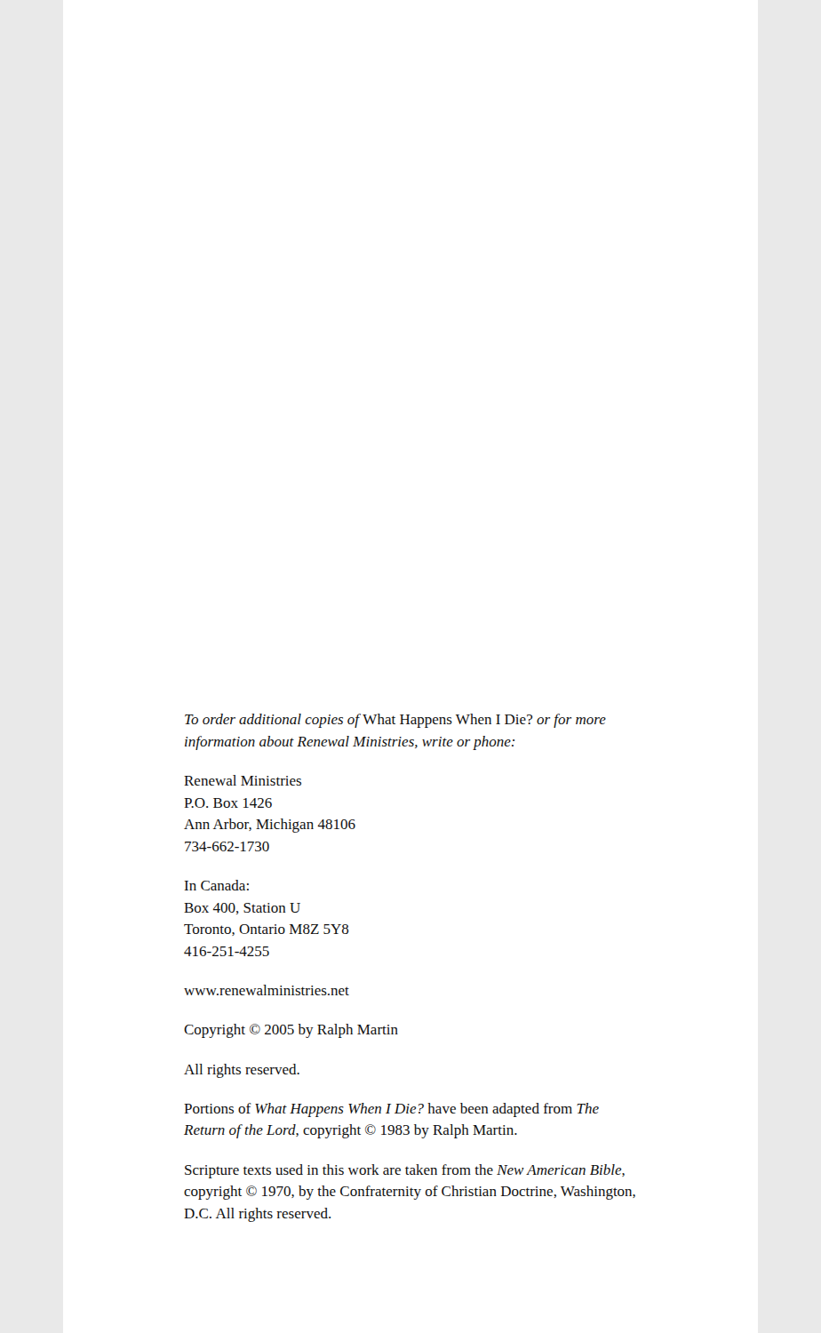To order additional copies of What Happens When I Die? or for more information about Renewal Ministries, write or phone:
Renewal Ministries P.O. Box 1426 Ann Arbor, Michigan 48106 734-662-1730 In Canada: Box 400, Station U Toronto, Ontario M8Z 5Y8 416-251-4255
www.renewalministries.net
Copyright © 2005 by Ralph Martin
All rights reserved.
Portions of What Happens When I Die? have been adapted from The Return of the Lord, copyright © 1983 by Ralph Martin.
Scripture texts used in this work are taken from the New American Bible, copyright © 1970, by the Confraternity of Christian Doctrine, Washington, D.C. All rights reserved.